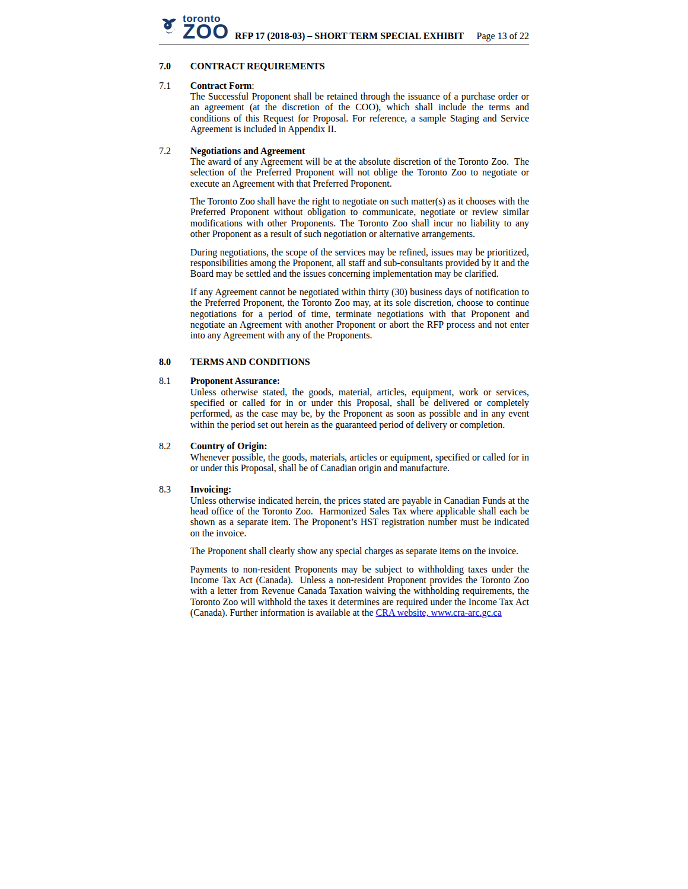toronto ZOO
RFP 17 (2018-03) – SHORT TERM SPECIAL EXHIBIT
Page 13 of 22
7.0 CONTRACT REQUIREMENTS
7.1
Contract Form:
The Successful Proponent shall be retained through the issuance of a purchase order or an agreement (at the discretion of the COO), which shall include the terms and conditions of this Request for Proposal. For reference, a sample Staging and Service Agreement is included in Appendix II.
7.2
Negotiations and Agreement
The award of any Agreement will be at the absolute discretion of the Toronto Zoo. The selection of the Preferred Proponent will not oblige the Toronto Zoo to negotiate or execute an Agreement with that Preferred Proponent.
The Toronto Zoo shall have the right to negotiate on such matter(s) as it chooses with the Preferred Proponent without obligation to communicate, negotiate or review similar modifications with other Proponents. The Toronto Zoo shall incur no liability to any other Proponent as a result of such negotiation or alternative arrangements.
During negotiations, the scope of the services may be refined, issues may be prioritized, responsibilities among the Proponent, all staff and sub-consultants provided by it and the Board may be settled and the issues concerning implementation may be clarified.
If any Agreement cannot be negotiated within thirty (30) business days of notification to the Preferred Proponent, the Toronto Zoo may, at its sole discretion, choose to continue negotiations for a period of time, terminate negotiations with that Proponent and negotiate an Agreement with another Proponent or abort the RFP process and not enter into any Agreement with any of the Proponents.
8.0 TERMS AND CONDITIONS
8.1
Proponent Assurance:
Unless otherwise stated, the goods, material, articles, equipment, work or services, specified or called for in or under this Proposal, shall be delivered or completely performed, as the case may be, by the Proponent as soon as possible and in any event within the period set out herein as the guaranteed period of delivery or completion.
8.2
Country of Origin:
Whenever possible, the goods, materials, articles or equipment, specified or called for in or under this Proposal, shall be of Canadian origin and manufacture.
8.3
Invoicing:
Unless otherwise indicated herein, the prices stated are payable in Canadian Funds at the head office of the Toronto Zoo. Harmonized Sales Tax where applicable shall each be shown as a separate item. The Proponent’s HST registration number must be indicated on the invoice.
The Proponent shall clearly show any special charges as separate items on the invoice.
Payments to non-resident Proponents may be subject to withholding taxes under the Income Tax Act (Canada). Unless a non-resident Proponent provides the Toronto Zoo with a letter from Revenue Canada Taxation waiving the withholding requirements, the Toronto Zoo will withhold the taxes it determines are required under the Income Tax Act (Canada). Further information is available at the CRA website, www.cra-arc.gc.ca